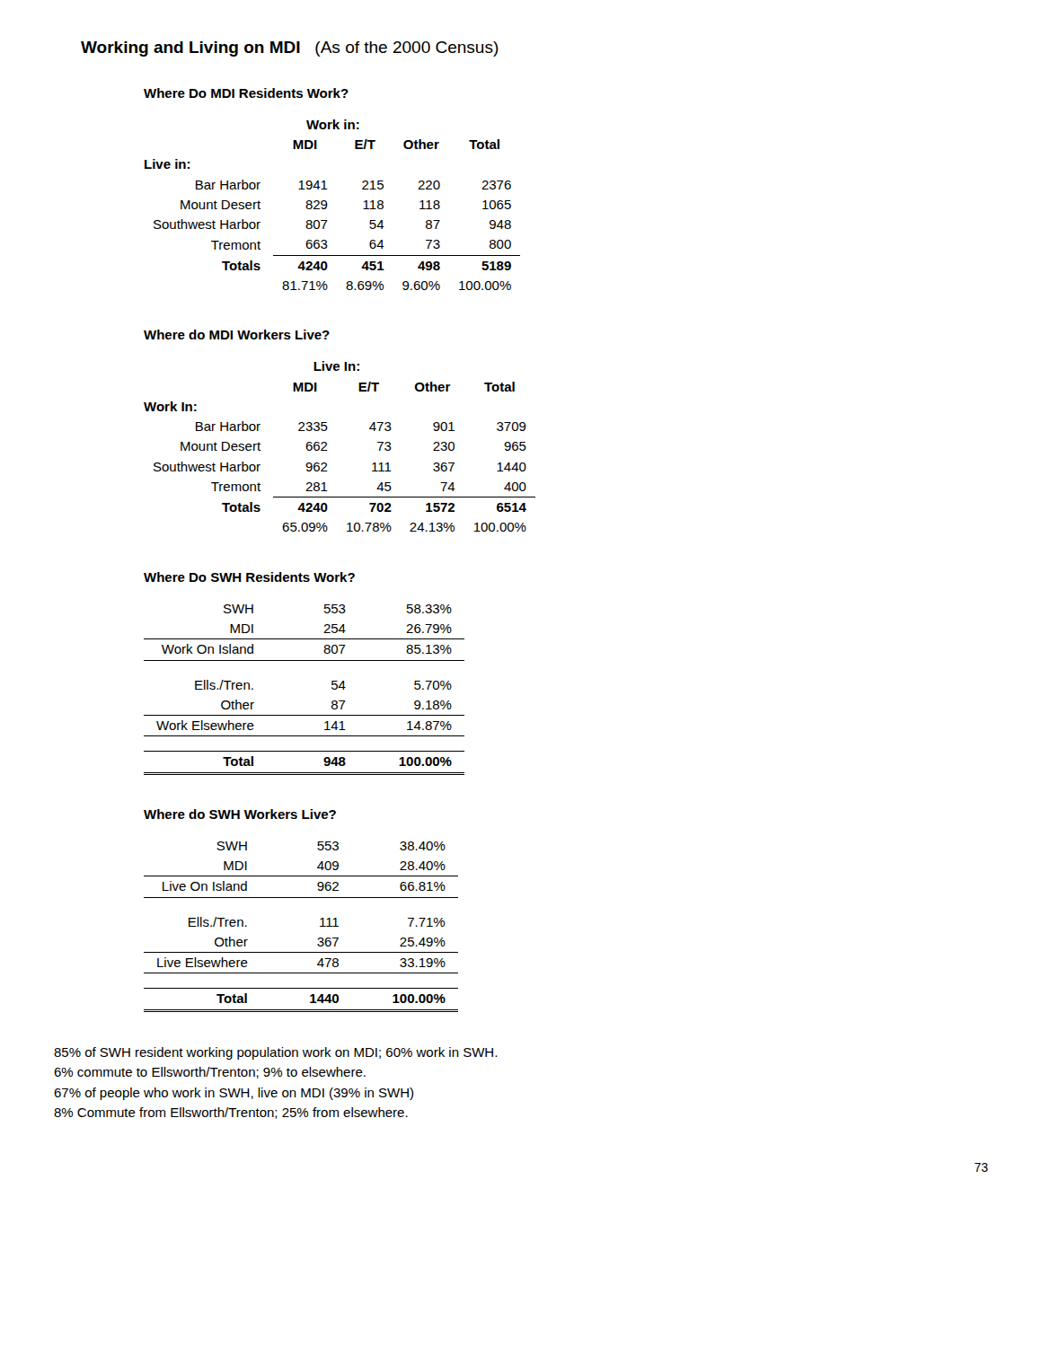Working and Living on MDI (As of the 2000 Census)
Where Do MDI Residents Work?
| | Work in: | | |
| | MDI | E/T | Other | Total |
| Live in: | | | | |
| Bar Harbor | 1941 | 215 | 220 | 2376 |
| Mount Desert | 829 | 118 | 118 | 1065 |
| Southwest Harbor | 807 | 54 | 87 | 948 |
| Tremont | 663 | 64 | 73 | 800 |
| Totals | 4240 | 451 | 498 | 5189 |
| | 81.71% | 8.69% | 9.60% | 100.00% |
Where do MDI Workers Live?
| | Live In: | | |
| | MDI | E/T | Other | Total |
| Work In: | | | | |
| Bar Harbor | 2335 | 473 | 901 | 3709 |
| Mount Desert | 662 | 73 | 230 | 965 |
| Southwest Harbor | 962 | 111 | 367 | 1440 |
| Tremont | 281 | 45 | 74 | 400 |
| Totals | 4240 | 702 | 1572 | 6514 |
| | 65.09% | 10.78% | 24.13% | 100.00% |
Where Do SWH Residents Work?
| SWH | 553 | 58.33% |
| MDI | 254 | 26.79% |
| Work On Island | 807 | 85.13% |
| Ells./Tren. | 54 | 5.70% |
| Other | 87 | 9.18% |
| Work Elsewhere | 141 | 14.87% |
| Total | 948 | 100.00% |
Where do SWH Workers Live?
| SWH | 553 | 38.40% |
| MDI | 409 | 28.40% |
| Live On Island | 962 | 66.81% |
| Ells./Tren. | 111 | 7.71% |
| Other | 367 | 25.49% |
| Live Elsewhere | 478 | 33.19% |
| Total | 1440 | 100.00% |
85% of SWH resident working population work on MDI; 60% work in SWH.
6% commute to Ellsworth/Trenton; 9% to elsewhere.
67% of people who work in SWH, live on MDI (39% in SWH)
8% Commute from Ellsworth/Trenton; 25% from elsewhere.
73